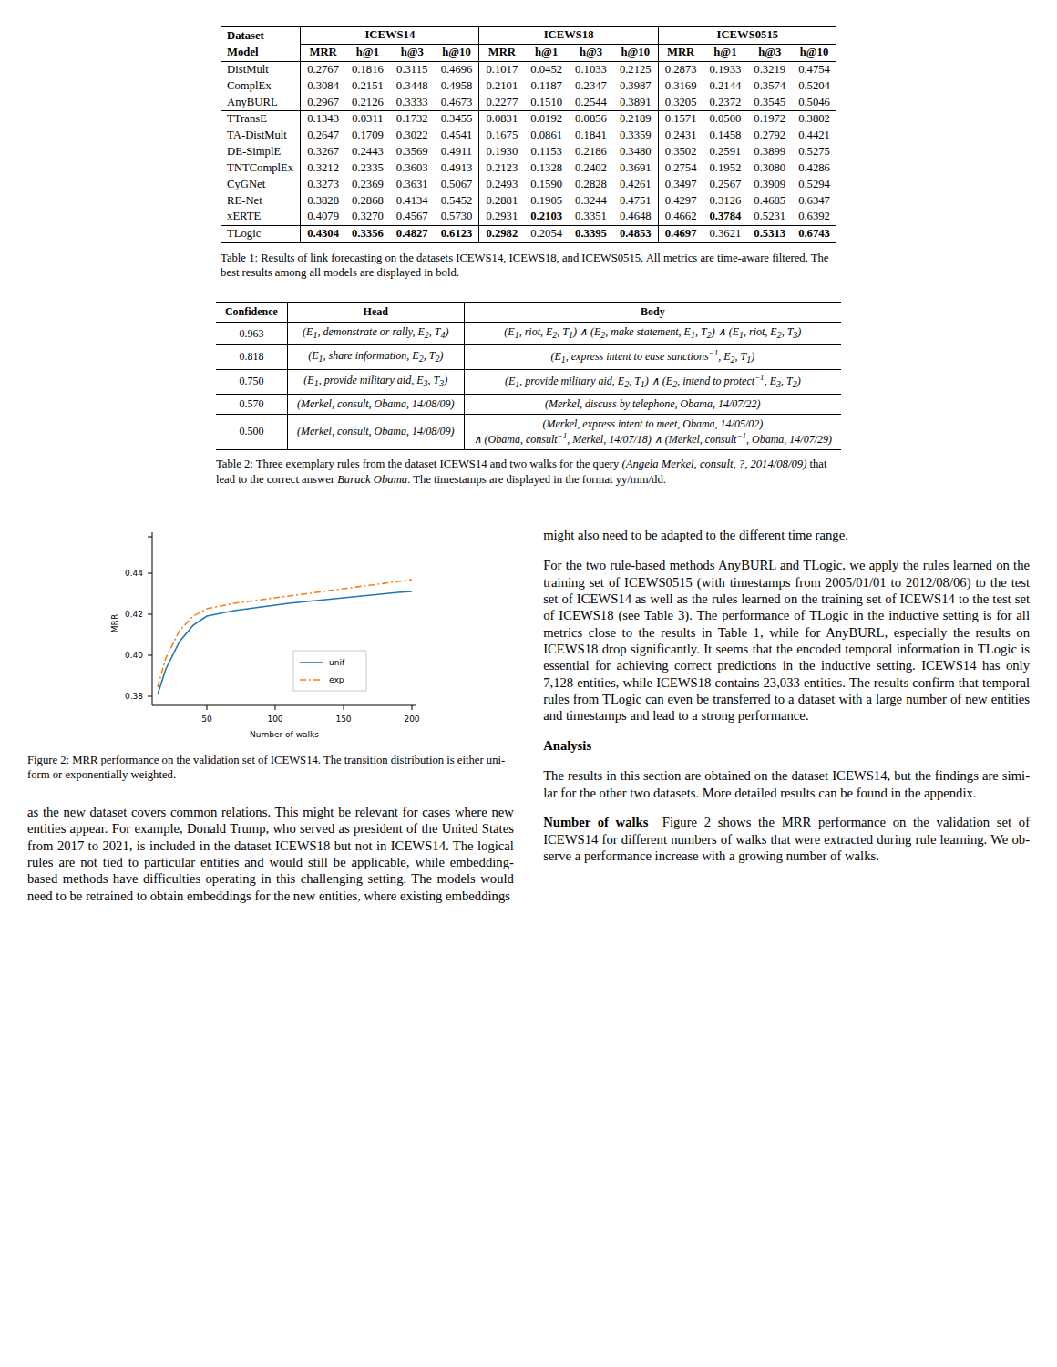Table 1: Results of link forecasting on the datasets ICEWS14, ICEWS18, and ICEWS0515. All metrics are time-aware filtered. The best results among all models are displayed in bold.
| Dataset | ICEWS14 | ICEWS18 | ICEWS0515 |
| --- | --- | --- | --- |
| Model | MRR | h@1 | h@3 | h@10 | MRR | h@1 | h@3 | h@10 | MRR | h@1 | h@3 | h@10 |
| DistMult | 0.2767 | 0.1816 | 0.3115 | 0.4696 | 0.1017 | 0.0452 | 0.1033 | 0.2125 | 0.2873 | 0.1933 | 0.3219 | 0.4754 |
| ComplEx | 0.3084 | 0.2151 | 0.3448 | 0.4958 | 0.2101 | 0.1187 | 0.2347 | 0.3987 | 0.3169 | 0.2144 | 0.3574 | 0.5204 |
| AnyBURL | 0.2967 | 0.2126 | 0.3333 | 0.4673 | 0.2277 | 0.1510 | 0.2544 | 0.3891 | 0.3205 | 0.2372 | 0.3545 | 0.5046 |
| TTransE | 0.1343 | 0.0311 | 0.1732 | 0.3455 | 0.0831 | 0.0192 | 0.0856 | 0.2189 | 0.1571 | 0.0500 | 0.1972 | 0.3802 |
| TA-DistMult | 0.2647 | 0.1709 | 0.3022 | 0.4541 | 0.1675 | 0.0861 | 0.1841 | 0.3359 | 0.2431 | 0.1458 | 0.2792 | 0.4421 |
| DE-SimplE | 0.3267 | 0.2443 | 0.3569 | 0.4911 | 0.1930 | 0.1153 | 0.2186 | 0.3480 | 0.3502 | 0.2591 | 0.3899 | 0.5275 |
| TNTComplEx | 0.3212 | 0.2335 | 0.3603 | 0.4913 | 0.2123 | 0.1328 | 0.2402 | 0.3691 | 0.2754 | 0.1952 | 0.3080 | 0.4286 |
| CyGNet | 0.3273 | 0.2369 | 0.3631 | 0.5067 | 0.2493 | 0.1590 | 0.2828 | 0.4261 | 0.3497 | 0.2567 | 0.3909 | 0.5294 |
| RE-Net | 0.3828 | 0.2868 | 0.4134 | 0.5452 | 0.2881 | 0.1905 | 0.3244 | 0.4751 | 0.4297 | 0.3126 | 0.4685 | 0.6347 |
| xERTE | 0.4079 | 0.3270 | 0.4567 | 0.5730 | 0.2931 | 0.2103 | 0.3351 | 0.4648 | 0.4662 | 0.3784 | 0.5231 | 0.6392 |
| TLogic | 0.4304 | 0.3356 | 0.4827 | 0.6123 | 0.2982 | 0.2054 | 0.3395 | 0.4853 | 0.4697 | 0.3621 | 0.5313 | 0.6743 |
Table 2: Three exemplary rules from the dataset ICEWS14 and two walks for the query (Angela Merkel, consult, ?, 2014/08/09) that lead to the correct answer Barack Obama . The timestamps are displayed in the format yy/mm/dd.
| Confidence | Head | Body |
| --- | --- | --- |
| 0.963 | (E 1 , demonstrate or rally, E 2 , T 4 ) | (E 1 , riot, E 2 , T 1 ) ∧ (E 2 , make statement, E 1 , T 2 ) ∧ (E 1 , riot, E 2 , T 3 ) |
| 0.818 | (E 1 , share information, E 2 , T 2 ) | (E 1 , express intent to ease sanctions −1 , E 2 , T 1 ) |
| 0.750 | (E 1 , provide military aid, E 3 , T 3 ) | (E 1 , provide military aid, E 2 , T 1 ) ∧ (E 2 , intend to protect −1 , E 3 , T 2 ) |
| 0.570 | (Merkel, consult, Obama, 14/08/09) | (Merkel, discuss by telephone, Obama, 14/07/22) |
| 0.500 | (Merkel, consult, Obama, 14/08/09) | (Merkel, express intent to meet, Obama, 14/05/02) ∧ (Obama, consult −1 , Merkel, 14/07/18) ∧ (Merkel, consult −1 , Obama, 14/07/29) |
0.38 0.40 0.42 0.44 50 100 150 200 Number of walks MRR unif exp
Figure 2: MRR performance on the validation set of ICEWS14. The transition distribution is either uniform or exponentially weighted.
as the new dataset covers common relations. This might be relevant for cases where new entities appear. For example, Donald Trump, who served as president of the United States from 2017 to 2021, is included in the dataset ICEWS18 but not in ICEWS14. The logical rules are not tied to particular entities and would still be applicable, while embedding-based methods have difficulties operating in this challenging setting. The models would need to be retrained to obtain embeddings for the new entities, where existing embeddings
might also need to be adapted to the different time range.
For the two rule-based methods AnyBURL and TLogic, we apply the rules learned on the training set of ICEWS0515 (with timestamps from 2005/01/01 to 2012/08/06) to the test set of ICEWS14 as well as the rules learned on the training set of ICEWS14 to the test set of ICEWS18 (see Table 3). The performance of TLogic in the inductive setting is for all metrics close to the results in Table 1, while for AnyBURL, especially the results on ICEWS18 drop significantly. It seems that the encoded temporal information in TLogic is essential for achieving correct predictions in the inductive setting. ICEWS14 has only 7,128 entities, while ICEWS18 contains 23,033 entities. The results confirm that temporal rules from TLogic can even be transferred to a dataset with a large number of new entities and timestamps and lead to a strong performance.
Analysis
The results in this section are obtained on the dataset ICEWS14, but the findings are similar for the other two datasets. More detailed results can be found in the appendix.
Number of walks Figure 2 shows the MRR performance on the validation set of ICEWS14 for different numbers of walks that were extracted during rule learning. We observe a performance increase with a growing number of walks.